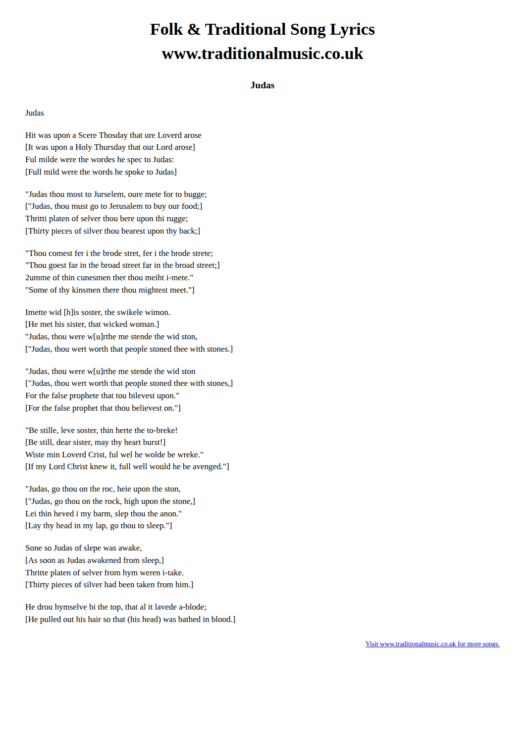Folk & Traditional Song Lyrics
www.traditionalmusic.co.uk
Judas
Judas
Hit was upon a Scere Thosday that ure Loverd arose
[It was upon a Holy Thursday that our Lord arose]
Ful milde were the wordes he spec to Judas:
[Full mild were the words he spoke to Judas]
"Judas thou most to Jurselem, oure mete for to bugge;
["Judas, thou must go to Jerusalem to buy our food;]
Thritti platen of selver thou bere upon thi rugge;
[Thirty pieces of silver thou bearest upon thy back;]
"Thou comest fer i the brode stret, fer i the brode strete;
"Thou goest far in the broad street far in the broad street;]
2umme of thin cunesmen ther thou meiht i-mete."
"Some of thy kinsmen there thou mightest meet."]
Imette wid [h]is soster, the swikele wimon.
[He met his sister, that wicked woman.]
"Judas, thou were w[u]rthe me stende the wid ston,
["Judas, thou wert worth that people stoned thee with stones.]
"Judas, thou were w[u]rthe me stende the wid ston
["Judas, thou wert worth that people stoned thee with stones,]
For the false prophete that tou bilevest upon."
[For the false prophet that thou believest on."]
"Be stille, leve soster, thin herte the to-breke!
[Be still, dear sister, may thy heart burst!]
Wiste min Loverd Crist, ful wel he wolde be wreke."
[If my Lord Christ knew it, full well would he be avenged."]
"Judas, go thou on the roc, heie upon the ston,
["Judas, go thou on the rock, high upon the stone,]
Lei thin heved i my barm, slep thou the anon."
[Lay thy head in my lap, go thou to sleep."]
Sone so Judas of slepe was awake,
[As soon as Judas awakened from sleep,]
Thritte platen of selver from hym weren i-take.
[Thirty pieces of silver had been taken from him.]
He drou hymselve bi the top, that al it lavede a-blode;
[He pulled out his hair so that (his head) was bathed in blood.]
Visit www.traditionalmusic.co.uk for more songs.